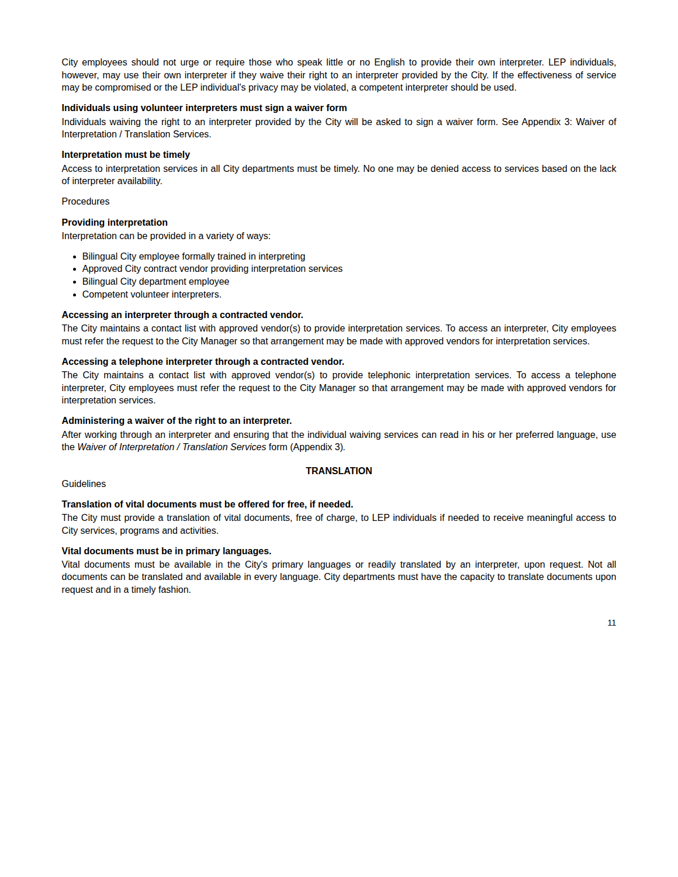City employees should not urge or require those who speak little or no English to provide their own interpreter. LEP individuals, however, may use their own interpreter if they waive their right to an interpreter provided by the City. If the effectiveness of service may be compromised or the LEP individual's privacy may be violated, a competent interpreter should be used.
Individuals using volunteer interpreters must sign a waiver form
Individuals waiving the right to an interpreter provided by the City will be asked to sign a waiver form. See Appendix 3: Waiver of Interpretation / Translation Services.
Interpretation must be timely
Access to interpretation services in all City departments must be timely. No one may be denied access to services based on the lack of interpreter availability.
Procedures
Providing interpretation
Interpretation can be provided in a variety of ways:
Bilingual City employee formally trained in interpreting
Approved City contract vendor providing interpretation services
Bilingual City department employee
Competent volunteer interpreters.
Accessing an interpreter through a contracted vendor.
The City maintains a contact list with approved vendor(s) to provide interpretation services. To access an interpreter, City employees must refer the request to the City Manager so that arrangement may be made with approved vendors for interpretation services.
Accessing a telephone interpreter through a contracted vendor.
The City maintains a contact list with approved vendor(s) to provide telephonic interpretation services. To access a telephone interpreter, City employees must refer the request to the City Manager so that arrangement may be made with approved vendors for interpretation services.
Administering a waiver of the right to an interpreter.
After working through an interpreter and ensuring that the individual waiving services can read in his or her preferred language, use the Waiver of Interpretation / Translation Services form (Appendix 3).
TRANSLATION
Guidelines
Translation of vital documents must be offered for free, if needed.
The City must provide a translation of vital documents, free of charge, to LEP individuals if needed to receive meaningful access to City services, programs and activities.
Vital documents must be in primary languages.
Vital documents must be available in the City's primary languages or readily translated by an interpreter, upon request. Not all documents can be translated and available in every language. City departments must have the capacity to translate documents upon request and in a timely fashion.
11